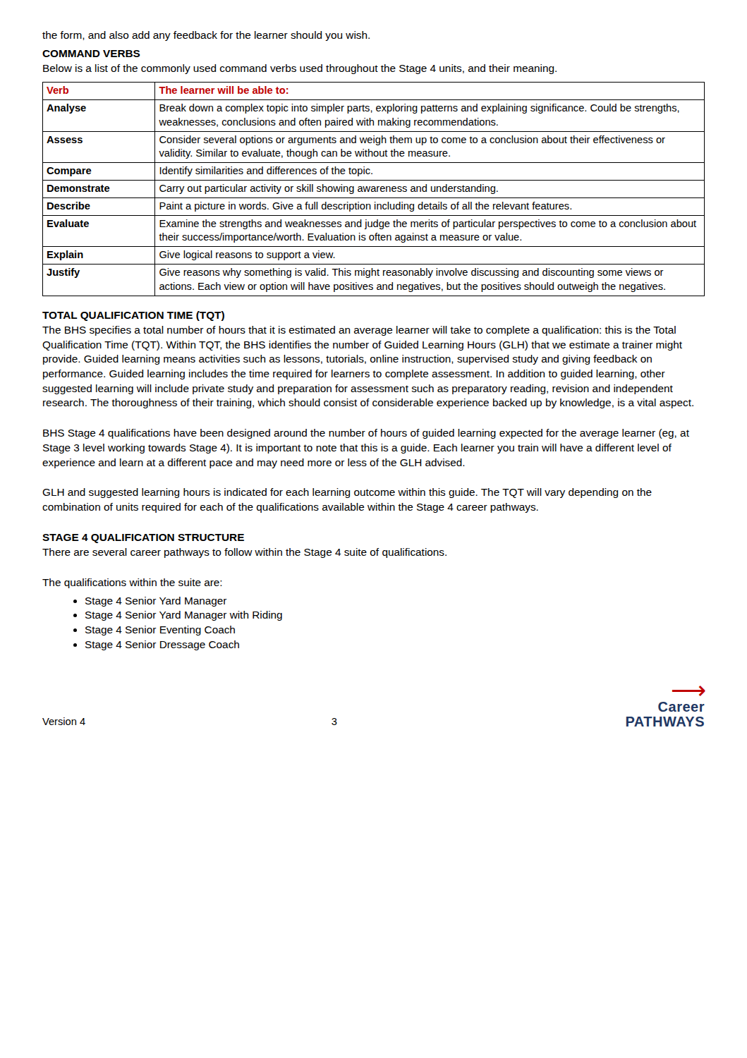the form, and also add any feedback for the learner should you wish.
COMMAND VERBS
Below is a list of the commonly used command verbs used throughout the Stage 4 units, and their meaning.
| Verb | The learner will be able to: |
| --- | --- |
| Analyse | Break down a complex topic into simpler parts, exploring patterns and explaining significance. Could be strengths, weaknesses, conclusions and often paired with making recommendations. |
| Assess | Consider several options or arguments and weigh them up to come to a conclusion about their effectiveness or validity. Similar to evaluate, though can be without the measure. |
| Compare | Identify similarities and differences of the topic. |
| Demonstrate | Carry out particular activity or skill showing awareness and understanding. |
| Describe | Paint a picture in words. Give a full description including details of all the relevant features. |
| Evaluate | Examine the strengths and weaknesses and judge the merits of particular perspectives to come to a conclusion about their success/importance/worth. Evaluation is often against a measure or value. |
| Explain | Give logical reasons to support a view. |
| Justify | Give reasons why something is valid. This might reasonably involve discussing and discounting some views or actions. Each view or option will have positives and negatives, but the positives should outweigh the negatives. |
TOTAL QUALIFICATION TIME (TQT)
The BHS specifies a total number of hours that it is estimated an average learner will take to complete a qualification: this is the Total Qualification Time (TQT). Within TQT, the BHS identifies the number of Guided Learning Hours (GLH) that we estimate a trainer might provide. Guided learning means activities such as lessons, tutorials, online instruction, supervised study and giving feedback on performance. Guided learning includes the time required for learners to complete assessment. In addition to guided learning, other suggested learning will include private study and preparation for assessment such as preparatory reading, revision and independent research. The thoroughness of their training, which should consist of considerable experience backed up by knowledge, is a vital aspect.
BHS Stage 4 qualifications have been designed around the number of hours of guided learning expected for the average learner (eg, at Stage 3 level working towards Stage 4). It is important to note that this is a guide. Each learner you train will have a different level of experience and learn at a different pace and may need more or less of the GLH advised.
GLH and suggested learning hours is indicated for each learning outcome within this guide. The TQT will vary depending on the combination of units required for each of the qualifications available within the Stage 4 career pathways.
STAGE 4 QUALIFICATION STRUCTURE
There are several career pathways to follow within the Stage 4 suite of qualifications.
The qualifications within the suite are:
Stage 4 Senior Yard Manager
Stage 4 Senior Yard Manager with Riding
Stage 4 Senior Eventing Coach
Stage 4 Senior Dressage Coach
Version 4
3
⟶
Career
PATHWAYS